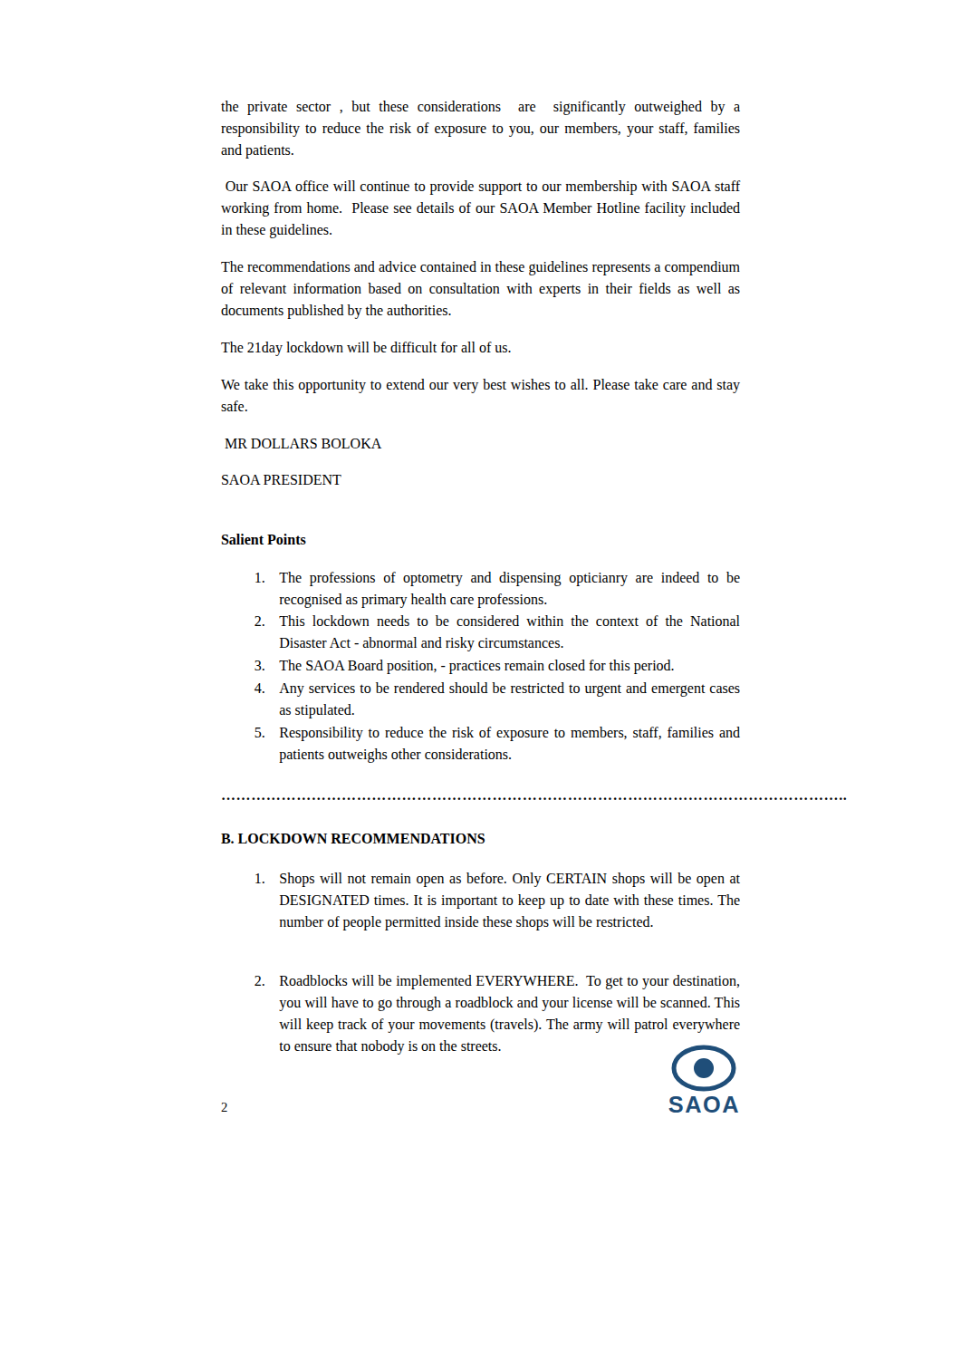the private sector , but these considerations are significantly outweighed by a responsibility to reduce the risk of exposure to you, our members, your staff, families and patients.
Our SAOA office will continue to provide support to our membership with SAOA staff working from home. Please see details of our SAOA Member Hotline facility included in these guidelines.
The recommendations and advice contained in these guidelines represents a compendium of relevant information based on consultation with experts in their fields as well as documents published by the authorities.
The 21day lockdown will be difficult for all of us.
We take this opportunity to extend our very best wishes to all. Please take care and stay safe.
MR DOLLARS BOLOKA
SAOA PRESIDENT
Salient Points
The professions of optometry and dispensing opticianry are indeed to be recognised as primary health care professions.
This lockdown needs to be considered within the context of the National Disaster Act - abnormal and risky circumstances.
The SAOA Board position, - practices remain closed for this period.
Any services to be rendered should be restricted to urgent and emergent cases as stipulated.
Responsibility to reduce the risk of exposure to members, staff, families and patients outweighs other considerations.
……………………………………………………………………………………………………………..
B. LOCKDOWN RECOMMENDATIONS
Shops will not remain open as before. Only CERTAIN shops will be open at DESIGNATED times. It is important to keep up to date with these times. The number of people permitted inside these shops will be restricted.
Roadblocks will be implemented EVERYWHERE. To get to your destination, you will have to go through a roadblock and your license will be scanned. This will keep track of your movements (travels). The army will patrol everywhere to ensure that nobody is on the streets.
2
SAOA